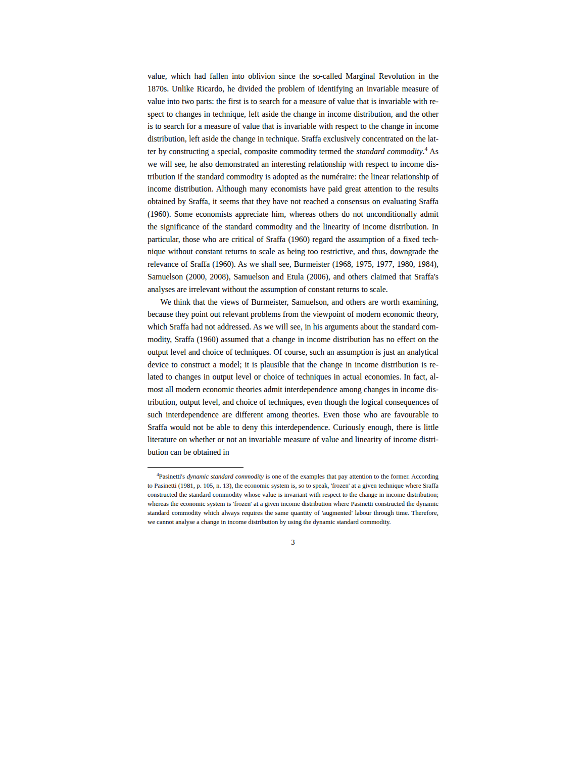value, which had fallen into oblivion since the so-called Marginal Revolution in the 1870s. Unlike Ricardo, he divided the problem of identifying an invariable measure of value into two parts: the first is to search for a measure of value that is invariable with respect to changes in technique, left aside the change in income distribution, and the other is to search for a measure of value that is invariable with respect to the change in income distribution, left aside the change in technique. Sraffa exclusively concentrated on the latter by constructing a special, composite commodity termed the standard commodity.4 As we will see, he also demonstrated an interesting relationship with respect to income distribution if the standard commodity is adopted as the numéraire: the linear relationship of income distribution. Although many economists have paid great attention to the results obtained by Sraffa, it seems that they have not reached a consensus on evaluating Sraffa (1960). Some economists appreciate him, whereas others do not unconditionally admit the significance of the standard commodity and the linearity of income distribution. In particular, those who are critical of Sraffa (1960) regard the assumption of a fixed technique without constant returns to scale as being too restrictive, and thus, downgrade the relevance of Sraffa (1960). As we shall see, Burmeister (1968, 1975, 1977, 1980, 1984), Samuelson (2000, 2008), Samuelson and Etula (2006), and others claimed that Sraffa's analyses are irrelevant without the assumption of constant returns to scale.
We think that the views of Burmeister, Samuelson, and others are worth examining, because they point out relevant problems from the viewpoint of modern economic theory, which Sraffa had not addressed. As we will see, in his arguments about the standard commodity, Sraffa (1960) assumed that a change in income distribution has no effect on the output level and choice of techniques. Of course, such an assumption is just an analytical device to construct a model; it is plausible that the change in income distribution is related to changes in output level or choice of techniques in actual economies. In fact, almost all modern economic theories admit interdependence among changes in income distribution, output level, and choice of techniques, even though the logical consequences of such interdependence are different among theories. Even those who are favourable to Sraffa would not be able to deny this interdependence. Curiously enough, there is little literature on whether or not an invariable measure of value and linearity of income distribution can be obtained in
4Pasinetti's dynamic standard commodity is one of the examples that pay attention to the former. According to Pasinetti (1981, p. 105, n. 13), the economic system is, so to speak, 'frozen' at a given technique where Sraffa constructed the standard commodity whose value is invariant with respect to the change in income distribution; whereas the economic system is 'frozen' at a given income distribution where Pasinetti constructed the dynamic standard commodity which always requires the same quantity of 'augmented' labour through time. Therefore, we cannot analyse a change in income distribution by using the dynamic standard commodity.
3